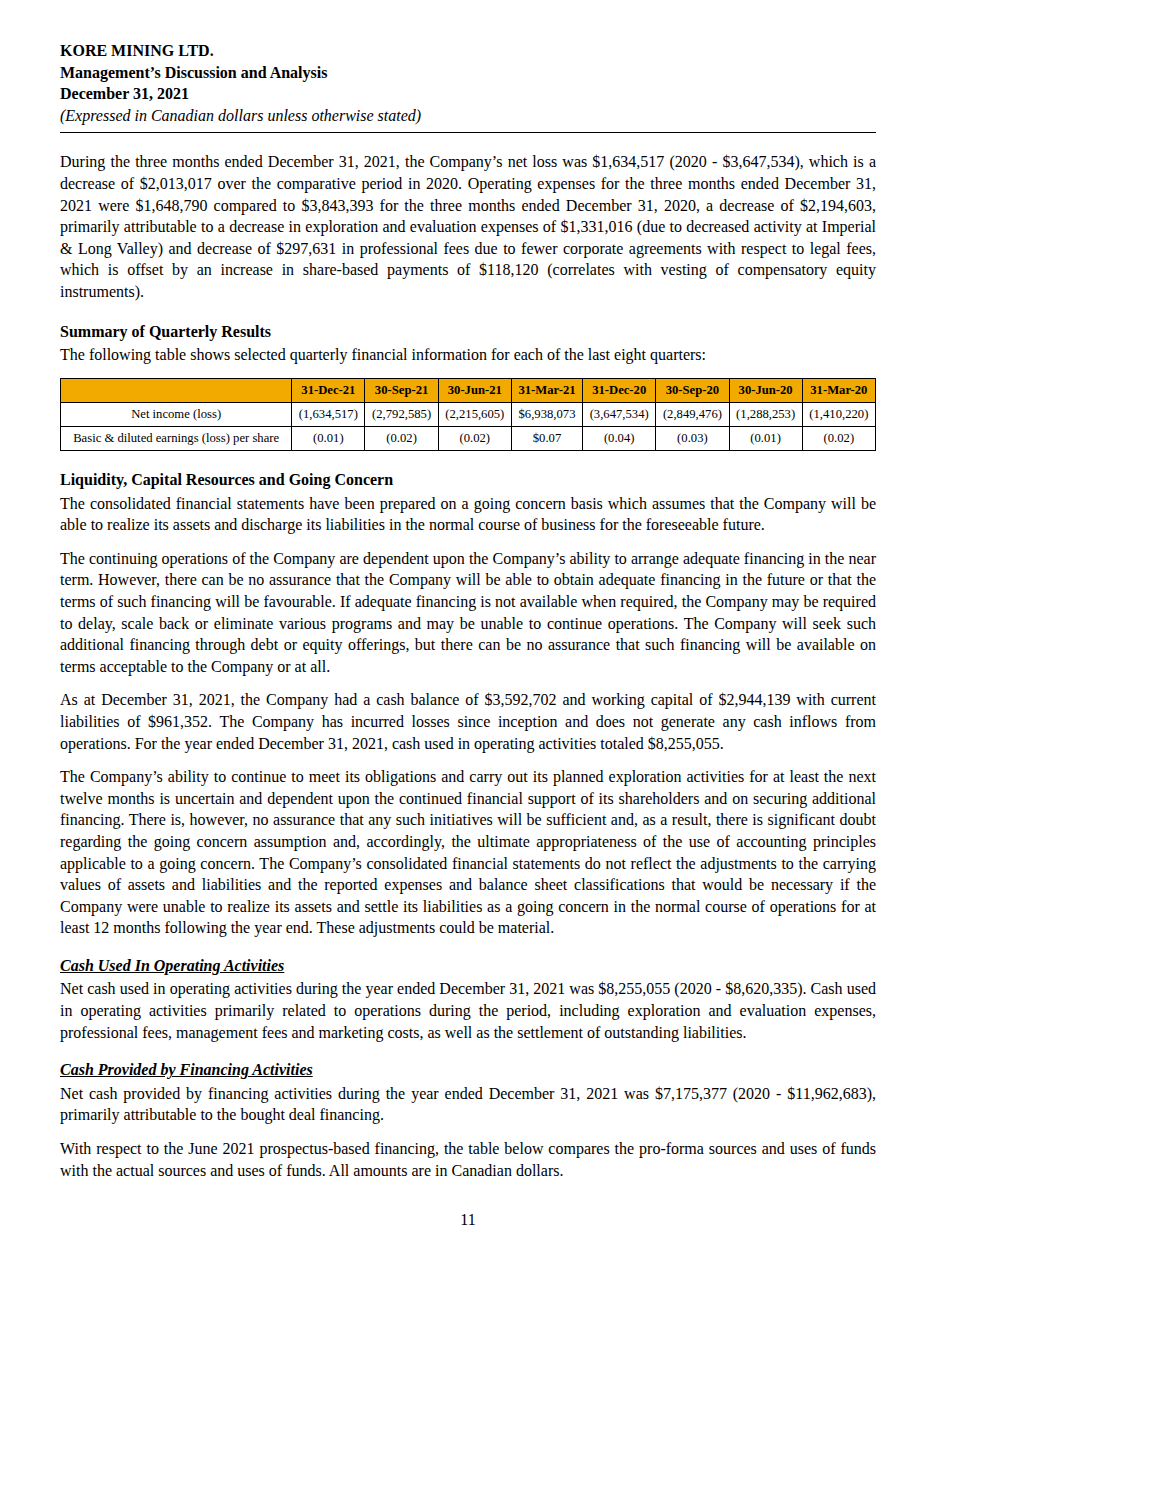KORE MINING LTD.
Management’s Discussion and Analysis
December 31, 2021
(Expressed in Canadian dollars unless otherwise stated)
During the three months ended December 31, 2021, the Company’s net loss was $1,634,517 (2020 - $3,647,534), which is a decrease of $2,013,017 over the comparative period in 2020. Operating expenses for the three months ended December 31, 2021 were $1,648,790 compared to $3,843,393 for the three months ended December 31, 2020, a decrease of $2,194,603, primarily attributable to a decrease in exploration and evaluation expenses of $1,331,016 (due to decreased activity at Imperial & Long Valley) and decrease of $297,631 in professional fees due to fewer corporate agreements with respect to legal fees, which is offset by an increase in share-based payments of $118,120 (correlates with vesting of compensatory equity instruments).
Summary of Quarterly Results
The following table shows selected quarterly financial information for each of the last eight quarters:
| | 31-Dec-21 | 30-Sep-21 | 30-Jun-21 | 31-Mar-21 | 31-Dec-20 | 30-Sep-20 | 30-Jun-20 | 31-Mar-20 |
| --- | --- | --- | --- | --- | --- | --- | --- | --- |
| Net income (loss) | (1,634,517) | (2,792,585) | (2,215,605) | $6,938,073 | (3,647,534) | (2,849,476) | (1,288,253) | (1,410,220) |
| Basic & diluted earnings (loss) per share | (0.01) | (0.02) | (0.02) | $0.07 | (0.04) | (0.03) | (0.01) | (0.02) |
Liquidity, Capital Resources and Going Concern
The consolidated financial statements have been prepared on a going concern basis which assumes that the Company will be able to realize its assets and discharge its liabilities in the normal course of business for the foreseeable future.
The continuing operations of the Company are dependent upon the Company’s ability to arrange adequate financing in the near term. However, there can be no assurance that the Company will be able to obtain adequate financing in the future or that the terms of such financing will be favourable. If adequate financing is not available when required, the Company may be required to delay, scale back or eliminate various programs and may be unable to continue operations. The Company will seek such additional financing through debt or equity offerings, but there can be no assurance that such financing will be available on terms acceptable to the Company or at all.
As at December 31, 2021, the Company had a cash balance of $3,592,702 and working capital of $2,944,139 with current liabilities of $961,352. The Company has incurred losses since inception and does not generate any cash inflows from operations. For the year ended December 31, 2021, cash used in operating activities totaled $8,255,055.
The Company’s ability to continue to meet its obligations and carry out its planned exploration activities for at least the next twelve months is uncertain and dependent upon the continued financial support of its shareholders and on securing additional financing. There is, however, no assurance that any such initiatives will be sufficient and, as a result, there is significant doubt regarding the going concern assumption and, accordingly, the ultimate appropriateness of the use of accounting principles applicable to a going concern. The Company’s consolidated financial statements do not reflect the adjustments to the carrying values of assets and liabilities and the reported expenses and balance sheet classifications that would be necessary if the Company were unable to realize its assets and settle its liabilities as a going concern in the normal course of operations for at least 12 months following the year end. These adjustments could be material.
Cash Used In Operating Activities
Net cash used in operating activities during the year ended December 31, 2021 was $8,255,055 (2020 - $8,620,335). Cash used in operating activities primarily related to operations during the period, including exploration and evaluation expenses, professional fees, management fees and marketing costs, as well as the settlement of outstanding liabilities.
Cash Provided by Financing Activities
Net cash provided by financing activities during the year ended December 31, 2021 was $7,175,377 (2020 - $11,962,683), primarily attributable to the bought deal financing.
With respect to the June 2021 prospectus-based financing, the table below compares the pro-forma sources and uses of funds with the actual sources and uses of funds. All amounts are in Canadian dollars.
11